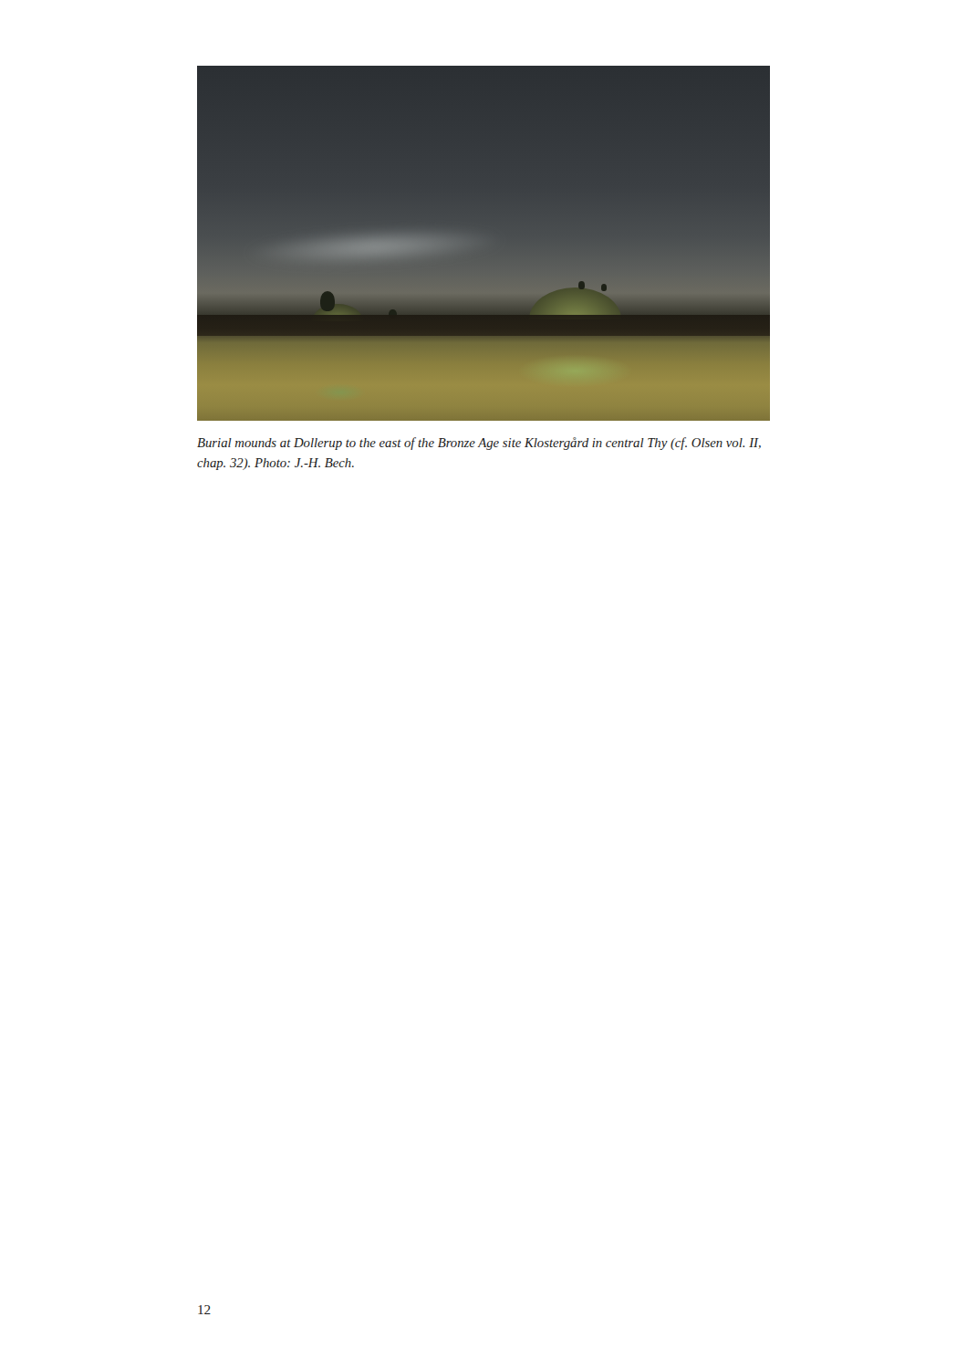Burial mounds at Dollerup to the east of the Bronze Age site Klostergård in central Thy (cf. Olsen vol. II, chap. 32). Photo: J.-H. Bech.
12